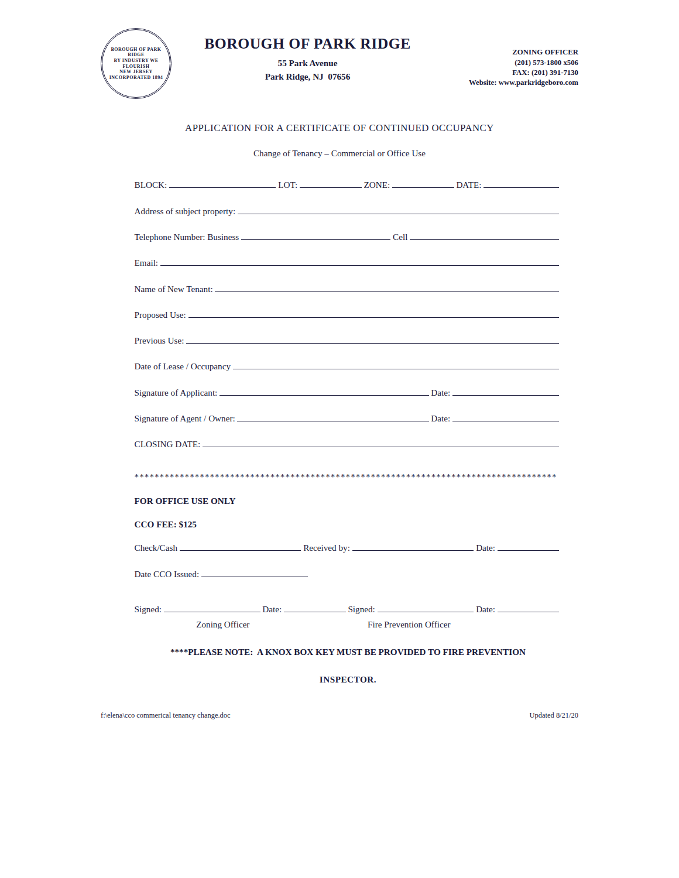Borough of Park Ridge By Industry We Flourish New Jersey Incorporated 1894
BOROUGH OF PARK RIDGE
55 Park Avenue
Park Ridge, NJ 07656
ZONING OFFICER
(201) 573-1800 x506
FAX: (201) 391-7130
Website: www.parkridgeboro.com
APPLICATION FOR A CERTIFICATE OF CONTINUED OCCUPANCY
Change of Tenancy – Commercial or Office Use
BLOCK: LOT: ZONE: DATE:
Address of subject property:
Telephone Number: Business Cell
Email:
Name of New Tenant:
Proposed Use:
Previous Use:
Date of Lease / Occupancy
Signature of Applicant: Date:
Signature of Agent / Owner: Date:
CLOSING DATE:
************************************************************************************
FOR OFFICE USE ONLY
CCO FEE: $125
Check/Cash Received by: Date:
Date CCO Issued:
Signed: Date: Signed: Date:
Zoning Officer Fire Prevention Officer
****PLEASE NOTE: A KNOX BOX KEY MUST BE PROVIDED TO FIRE PREVENTION
INSPECTOR.
f:\elena\cco commerical tenancy change.doc Updated 8/21/20